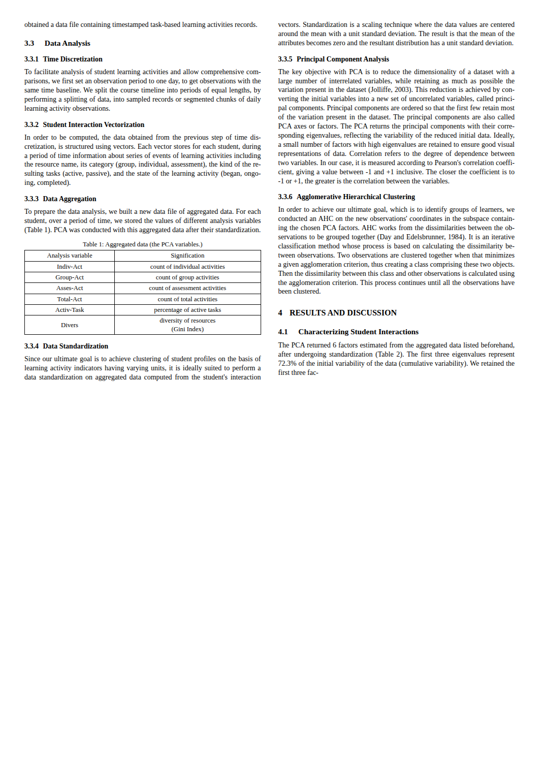obtained a data file containing timestamped task-based learning activities records.
3.3 Data Analysis
3.3.1 Time Discretization
To facilitate analysis of student learning activities and allow comprehensive comparisons, we first set an observation period to one day, to get observations with the same time baseline. We split the course timeline into periods of equal lengths, by performing a splitting of data, into sampled records or segmented chunks of daily learning activity observations.
3.3.2 Student Interaction Vectorization
In order to be computed, the data obtained from the previous step of time discretization, is structured using vectors. Each vector stores for each student, during a period of time information about series of events of learning activities including the resource name, its category (group, individual, assessment), the kind of the resulting tasks (active, passive), and the state of the learning activity (began, ongoing, completed).
3.3.3 Data Aggregation
To prepare the data analysis, we built a new data file of aggregated data. For each student, over a period of time, we stored the values of different analysis variables (Table 1). PCA was conducted with this aggregated data after their standardization.
Table 1: Aggregated data (the PCA variables.)
| Analysis variable | Signification |
| Indiv-Act | count of individual activities |
| Group-Act | count of group activities |
| Asses-Act | count of assessment activities |
| Total-Act | count of total activities |
| Activ-Task | percentage of active tasks |
| Divers | diversity of resources (Gini Index) |
3.3.4 Data Standardization
Since our ultimate goal is to achieve clustering of student profiles on the basis of learning activity indicators having varying units, it is ideally suited to perform a data standardization on aggregated data computed from the student's interaction vectors. Standardization is a scaling technique where the data values are centered around the mean with a unit standard deviation. The result is that the mean of the attributes becomes zero and the resultant distribution has a unit standard deviation.
3.3.5 Principal Component Analysis
The key objective with PCA is to reduce the dimensionality of a dataset with a large number of interrelated variables, while retaining as much as possible the variation present in the dataset (Jolliffe, 2003). This reduction is achieved by converting the initial variables into a new set of uncorrelated variables, called principal components. Principal components are ordered so that the first few retain most of the variation present in the dataset. The principal components are also called PCA axes or factors. The PCA returns the principal components with their corresponding eigenvalues, reflecting the variability of the reduced initial data. Ideally, a small number of factors with high eigenvalues are retained to ensure good visual representations of data. Correlation refers to the degree of dependence between two variables. In our case, it is measured according to Pearson's correlation coefficient, giving a value between -1 and +1 inclusive. The closer the coefficient is to -1 or +1, the greater is the correlation between the variables.
3.3.6 Agglomerative Hierarchical Clustering
In order to achieve our ultimate goal, which is to identify groups of learners, we conducted an AHC on the new observations' coordinates in the subspace containing the chosen PCA factors. AHC works from the dissimilarities between the observations to be grouped together (Day and Edelsbrunner, 1984). It is an iterative classification method whose process is based on calculating the dissimilarity between observations. Two observations are clustered together when that minimizes a given agglomeration criterion, thus creating a class comprising these two objects. Then the dissimilarity between this class and other observations is calculated using the agglomeration criterion. This process continues until all the observations have been clustered.
4 RESULTS AND DISCUSSION
4.1 Characterizing Student Interactions
The PCA returned 6 factors estimated from the aggregated data listed beforehand, after undergoing standardization (Table 2). The first three eigenvalues represent 72.3% of the initial variability of the data (cumulative variability). We retained the first three fac-